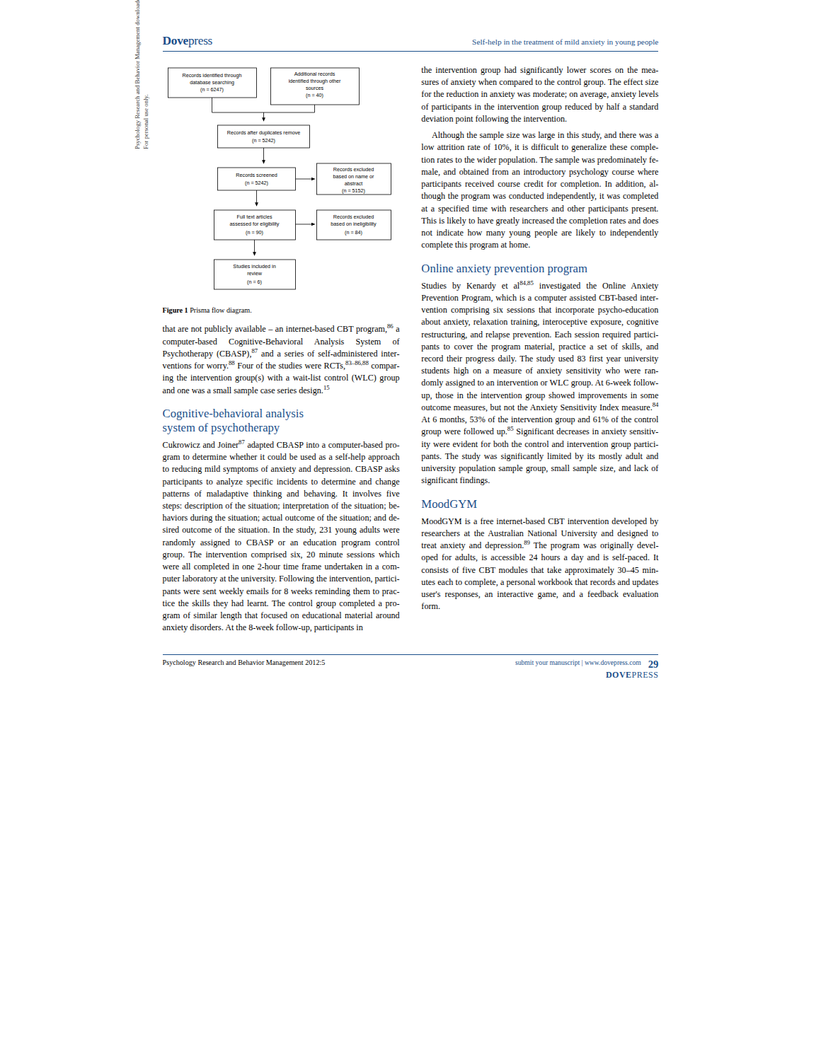Dovepress
Self-help in the treatment of mild anxiety in young people
Psychology Research and Behavior Management downloaded from https://www.dovepress.com/ by 137.92.180.65 on 25-Aug-2017
For personal use only.
Records identified through database searching (n = 6247) Additional records identified through other sources (n = 40) Records after duplicates remove (n = 5242) Records screened (n = 5242) Records excluded based on name or abstract (n = 5152) Full text articles assessed for eligibility (n = 90) Records excluded based on ineligibility (n = 84) Studies included in review (n = 6)
Figure 1 Prisma flow diagram.
that are not publicly available – an internet-based CBT program,86 a computer-based Cognitive-Behavioral Analysis System of Psychotherapy (CBASP),87 and a series of self-administered interventions for worry.88 Four of the studies were RCTs,83–86,88 comparing the intervention group(s) with a wait-list control (WLC) group and one was a small sample case series design.15
Cognitive-behavioral analysis
system of psychotherapy
Cukrowicz and Joiner87 adapted CBASP into a computer-based program to determine whether it could be used as a self-help approach to reducing mild symptoms of anxiety and depression. CBASP asks participants to analyze specific incidents to determine and change patterns of maladaptive thinking and behaving. It involves five steps: description of the situation; interpretation of the situation; behaviors during the situation; actual outcome of the situation; and desired outcome of the situation. In the study, 231 young adults were randomly assigned to CBASP or an education program control group. The intervention comprised six, 20 minute sessions which were all completed in one 2-hour time frame undertaken in a computer laboratory at the university. Following the intervention, participants were sent weekly emails for 8 weeks reminding them to practice the skills they had learnt. The control group completed a program of similar length that focused on educational material around anxiety disorders. At the 8-week follow-up, participants in
the intervention group had significantly lower scores on the measures of anxiety when compared to the control group. The effect size for the reduction in anxiety was moderate; on average, anxiety levels of participants in the intervention group reduced by half a standard deviation point following the intervention.
Although the sample size was large in this study, and there was a low attrition rate of 10%, it is difficult to generalize these completion rates to the wider population. The sample was predominately female, and obtained from an introductory psychology course where participants received course credit for completion. In addition, although the program was conducted independently, it was completed at a specified time with researchers and other participants present. This is likely to have greatly increased the completion rates and does not indicate how many young people are likely to independently complete this program at home.
Online anxiety prevention program
Studies by Kenardy et al84,85 investigated the Online Anxiety Prevention Program, which is a computer assisted CBT-based intervention comprising six sessions that incorporate psycho-education about anxiety, relaxation training, interoceptive exposure, cognitive restructuring, and relapse prevention. Each session required participants to cover the program material, practice a set of skills, and record their progress daily. The study used 83 first year university students high on a measure of anxiety sensitivity who were randomly assigned to an intervention or WLC group. At 6-week follow-up, those in the intervention group showed improvements in some outcome measures, but not the Anxiety Sensitivity Index measure.84 At 6 months, 53% of the intervention group and 61% of the control group were followed up.85 Significant decreases in anxiety sensitivity were evident for both the control and intervention group participants. The study was significantly limited by its mostly adult and university population sample group, small sample size, and lack of significant findings.
MoodGYM
MoodGYM is a free internet-based CBT intervention developed by researchers at the Australian National University and designed to treat anxiety and depression.89 The program was originally developed for adults, is accessible 24 hours a day and is self-paced. It consists of five CBT modules that take approximately 30–45 minutes each to complete, a personal workbook that records and updates user's responses, an interactive game, and a feedback evaluation form.
Psychology Research and Behavior Management 2012:5
submit your manuscript | www.dovepress.com
29
DOVEPRESS